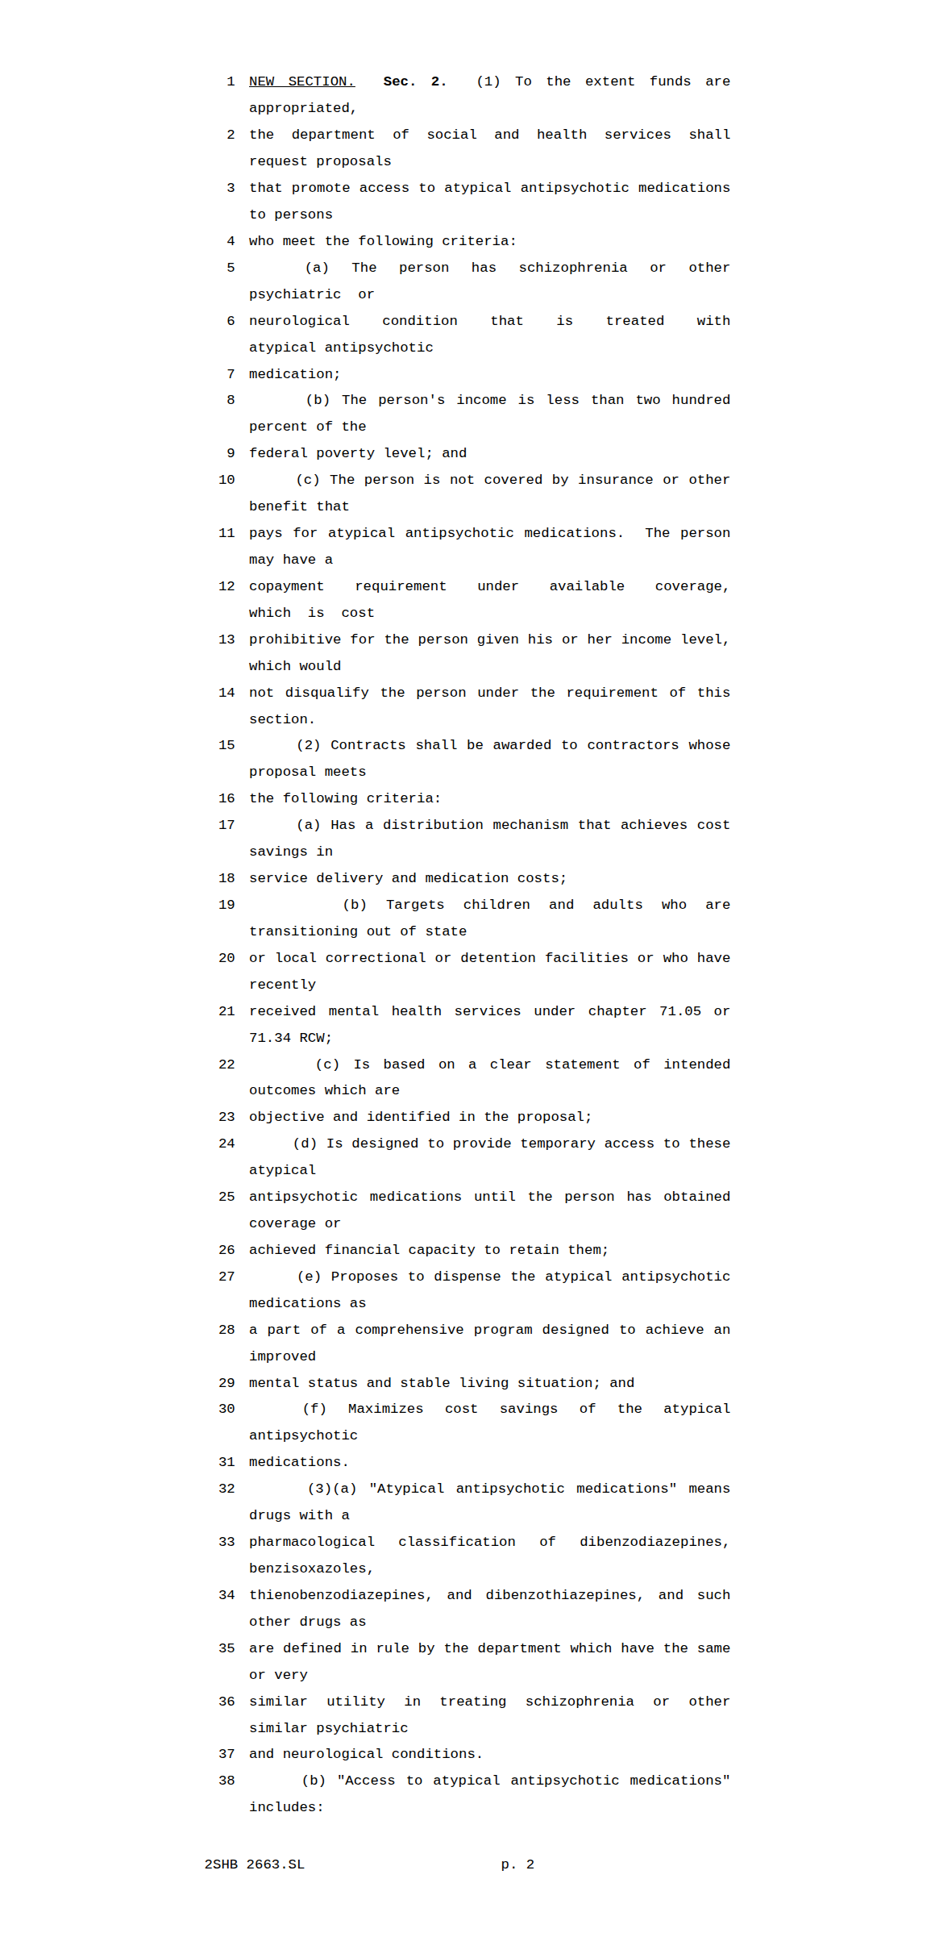NEW SECTION. Sec. 2. (1) To the extent funds are appropriated,
the department of social and health services shall request proposals
that promote access to atypical antipsychotic medications to persons
who meet the following criteria:
(a) The person has schizophrenia or other psychiatric or
neurological condition that is treated with atypical antipsychotic
medication;
(b) The person's income is less than two hundred percent of the
federal poverty level; and
(c) The person is not covered by insurance or other benefit that
pays for atypical antipsychotic medications. The person may have a
copayment requirement under available coverage, which is cost
prohibitive for the person given his or her income level, which would
not disqualify the person under the requirement of this section.
(2) Contracts shall be awarded to contractors whose proposal meets
the following criteria:
(a) Has a distribution mechanism that achieves cost savings in
service delivery and medication costs;
(b) Targets children and adults who are transitioning out of state
or local correctional or detention facilities or who have recently
received mental health services under chapter 71.05 or 71.34 RCW;
(c) Is based on a clear statement of intended outcomes which are
objective and identified in the proposal;
(d) Is designed to provide temporary access to these atypical
antipsychotic medications until the person has obtained coverage or
achieved financial capacity to retain them;
(e) Proposes to dispense the atypical antipsychotic medications as
a part of a comprehensive program designed to achieve an improved
mental status and stable living situation; and
(f) Maximizes cost savings of the atypical antipsychotic
medications.
(3)(a) "Atypical antipsychotic medications" means drugs with a
pharmacological classification of dibenzodiazepines, benzisoxazoles,
thienobenzodiazepines, and dibenzothiazepines, and such other drugs as
are defined in rule by the department which have the same or very
similar utility in treating schizophrenia or other similar psychiatric
and neurological conditions.
(b) "Access to atypical antipsychotic medications" includes:
2SHB 2663.SL p. 2